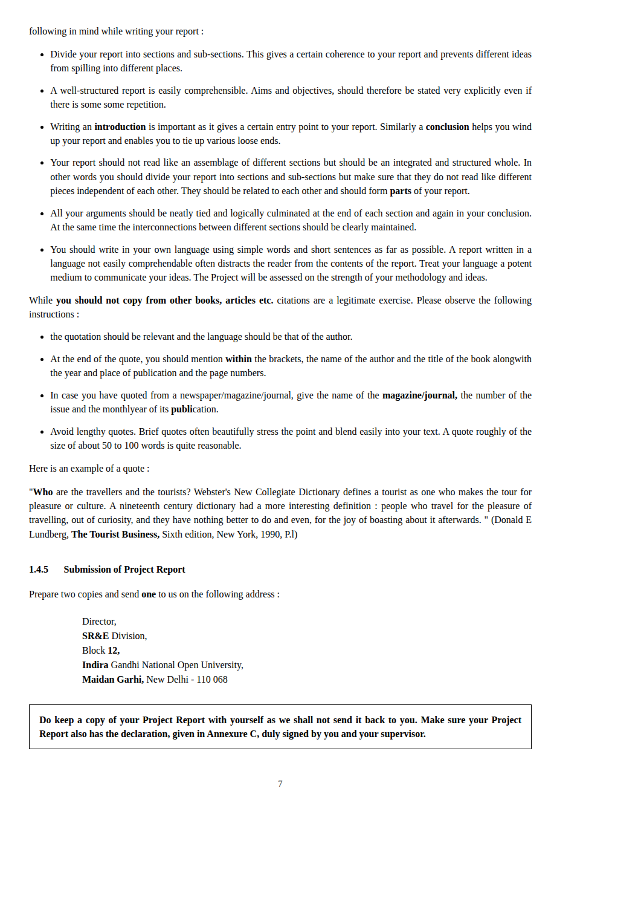following in mind while writing your report :
Divide your report into sections and sub-sections. This gives a certain coherence to your report and prevents different ideas from spilling into different places.
A well-structured report is easily comprehensible. Aims and objectives, should therefore be stated very explicitly even if there is some some repetition.
Writing an introduction is important as it gives a certain entry point to your report. Similarly a conclusion helps you wind up your report and enables you to tie up various loose ends.
Your report should not read like an assemblage of different sections but should be an integrated and structured whole. In other words you should divide your report into sections and sub-sections but make sure that they do not read like different pieces independent of each other. They should be related to each other and should form parts of your report.
All your arguments should be neatly tied and logically culminated at the end of each section and again in your conclusion. At the same time the interconnections between different sections should be clearly maintained.
You should write in your own language using simple words and short sentences as far as possible. A report written in a language not easily comprehendable often distracts the reader from the contents of the report. Treat your language a potent medium to communicate your ideas. The Project will be assessed on the strength of your methodology and ideas.
While you should not copy from other books, articles etc. citations are a legitimate exercise. Please observe the following instructions :
the quotation should be relevant and the language should be that of the author.
At the end of the quote, you should mention within the brackets, the name of the author and the title of the book alongwith the year and place of publication and the page numbers.
In case you have quoted from a newspaper/magazine/journal, give the name of the magazine/journal, the number of the issue and the monthlyear of its publication.
Avoid lengthy quotes. Brief quotes often beautifully stress the point and blend easily into your text. A quote roughly of the size of about 50 to 100 words is quite reasonable.
Here is an example of a quote :
"Who are the travellers and the tourists? Webster's New Collegiate Dictionary defines a tourist as one who makes the tour for pleasure or culture. A nineteenth century dictionary had a more interesting definition : people who travel for the pleasure of travelling, out of curiosity, and they have nothing better to do and even, for the joy of boasting about it afterwards. " (Donald E Lundberg, The Tourist Business, Sixth edition, New York, 1990, P.l)
1.4.5 Submission of Project Report
Prepare two copies and send one to us on the following address :
Director,
SR&E Division,
Block 12,
Indira Gandhi National Open University,
Maidan Garhi, New Delhi - 110 068
Do keep a copy of your Project Report with yourself as we shall not send it back to you. Make sure your Project Report also has the declaration, given in Annexure C, duly signed by you and your supervisor.
7